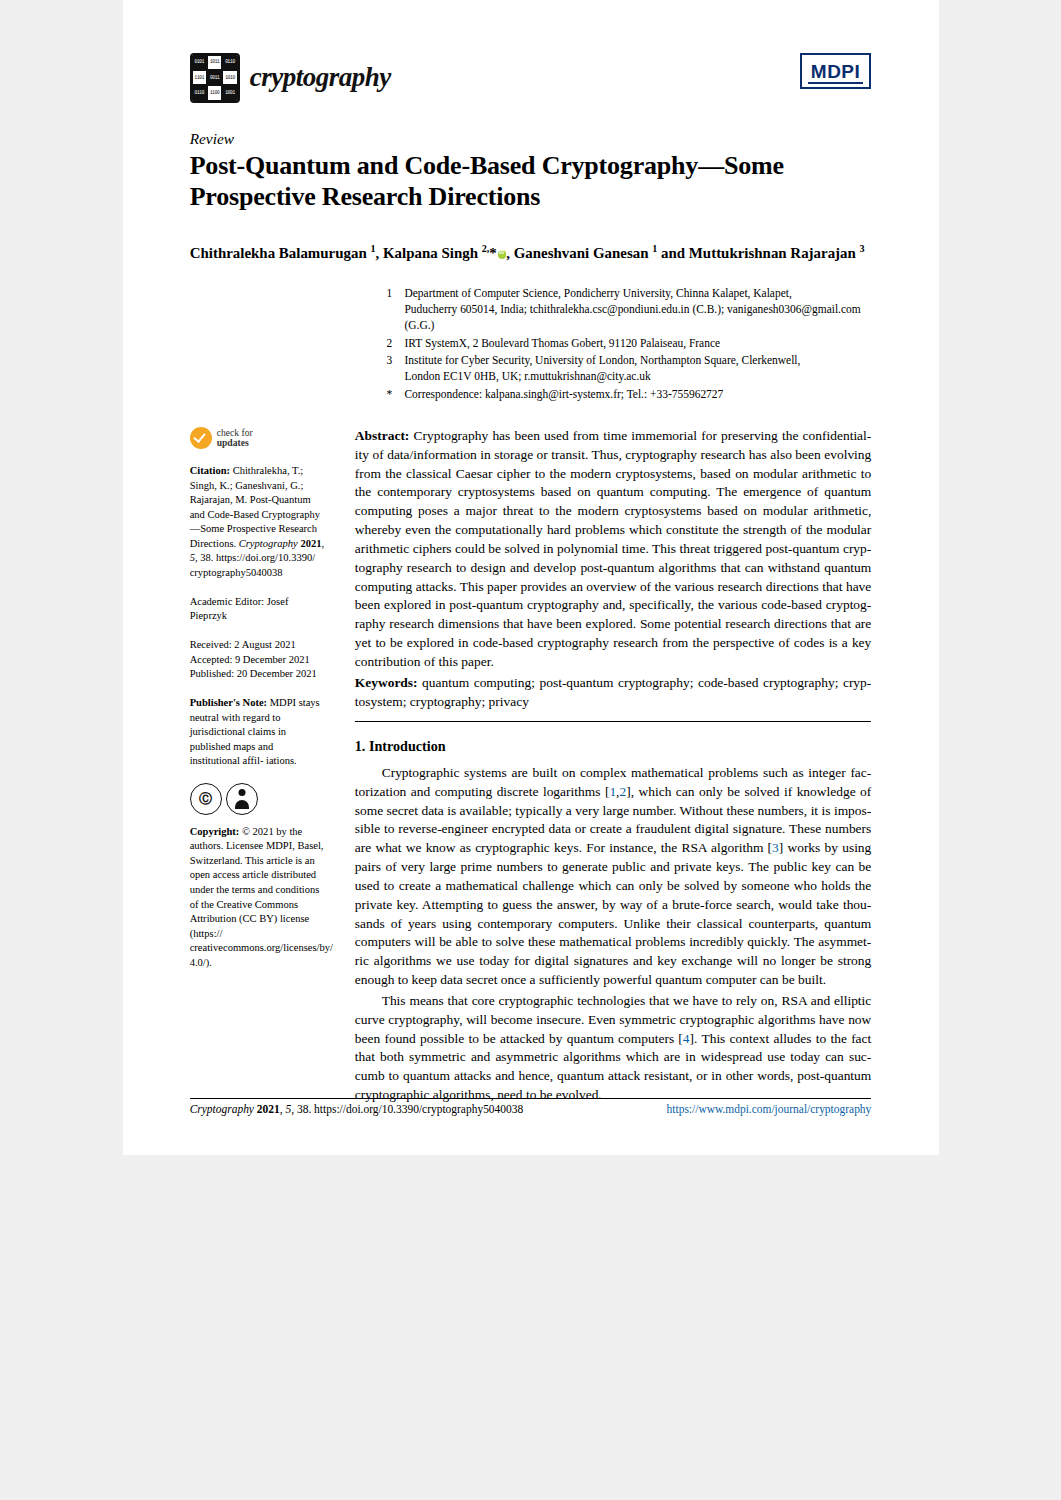010110110110 110100111010 011011001001
cryptography
MDPI
Review
Post-Quantum and Code-Based Cryptography—Some
Prospective Research Directions
Chithralekha Balamurugan 1, Kalpana Singh 2,* , Ganeshvani Ganesan 1 and Muttukrishnan Rajarajan 3
1
Department of Computer Science, Pondicherry University, Chinna Kalapet, Kalapet,
Puducherry 605014, India; tchithralekha.csc@pondiuni.edu.in (C.B.); vaniganesh0306@gmail.com (G.G.)
2
IRT SystemX, 2 Boulevard Thomas Gobert, 91120 Palaiseau, France
3
Institute for Cyber Security, University of London, Northampton Square, Clerkenwell,
London EC1V 0HB, UK; r.muttukrishnan@city.ac.uk
*
Correspondence: kalpana.singh@irt-systemx.fr; Tel.: +33-755962727
check for
updates
Citation: Chithralekha, T.; Singh, K.; Ganeshvani, G.; Rajarajan, M. Post-Quantum and Code-Based Cryptography—Some Prospective Research Directions. Cryptography 2021, 5, 38. https://doi.org/10.3390/ cryptography5040038
Academic Editor: Josef Pieprzyk
Received: 2 August 2021
Accepted: 9 December 2021
Published: 20 December 2021
Publisher's Note: MDPI stays neutral with regard to jurisdictional claims in published maps and institutional affil- iations.
Ⓒ
Copyright: © 2021 by the authors. Licensee MDPI, Basel, Switzerland. This article is an open access article distributed under the terms and conditions of the Creative Commons Attribution (CC BY) license (https:// creativecommons.org/licenses/by/ 4.0/).
Abstract: Cryptography has been used from time immemorial for preserving the confidentiality of data/information in storage or transit. Thus, cryptography research has also been evolving from the classical Caesar cipher to the modern cryptosystems, based on modular arithmetic to the contemporary cryptosystems based on quantum computing. The emergence of quantum computing poses a major threat to the modern cryptosystems based on modular arithmetic, whereby even the computationally hard problems which constitute the strength of the modular arithmetic ciphers could be solved in polynomial time. This threat triggered post-quantum cryptography research to design and develop post-quantum algorithms that can withstand quantum computing attacks. This paper provides an overview of the various research directions that have been explored in post-quantum cryptography and, specifically, the various code-based cryptography research dimensions that have been explored. Some potential research directions that are yet to be explored in code-based cryptography research from the perspective of codes is a key contribution of this paper.
Keywords: quantum computing; post-quantum cryptography; code-based cryptography; cryptosystem; cryptography; privacy
1. Introduction
Cryptographic systems are built on complex mathematical problems such as integer factorization and computing discrete logarithms [1,2], which can only be solved if knowledge of some secret data is available; typically a very large number. Without these numbers, it is impossible to reverse-engineer encrypted data or create a fraudulent digital signature. These numbers are what we know as cryptographic keys. For instance, the RSA algorithm [3] works by using pairs of very large prime numbers to generate public and private keys. The public key can be used to create a mathematical challenge which can only be solved by someone who holds the private key. Attempting to guess the answer, by way of a brute-force search, would take thousands of years using contemporary computers. Unlike their classical counterparts, quantum computers will be able to solve these mathematical problems incredibly quickly. The asymmetric algorithms we use today for digital signatures and key exchange will no longer be strong enough to keep data secret once a sufficiently powerful quantum computer can be built.
This means that core cryptographic technologies that we have to rely on, RSA and elliptic curve cryptography, will become insecure. Even symmetric cryptographic algorithms have now been found possible to be attacked by quantum computers [4]. This context alludes to the fact that both symmetric and asymmetric algorithms which are in widespread use today can succumb to quantum attacks and hence, quantum attack resistant, or in other words, post-quantum cryptographic algorithms, need to be evolved.
Cryptography 2021, 5, 38. https://doi.org/10.3390/cryptography5040038
https://www.mdpi.com/journal/cryptography